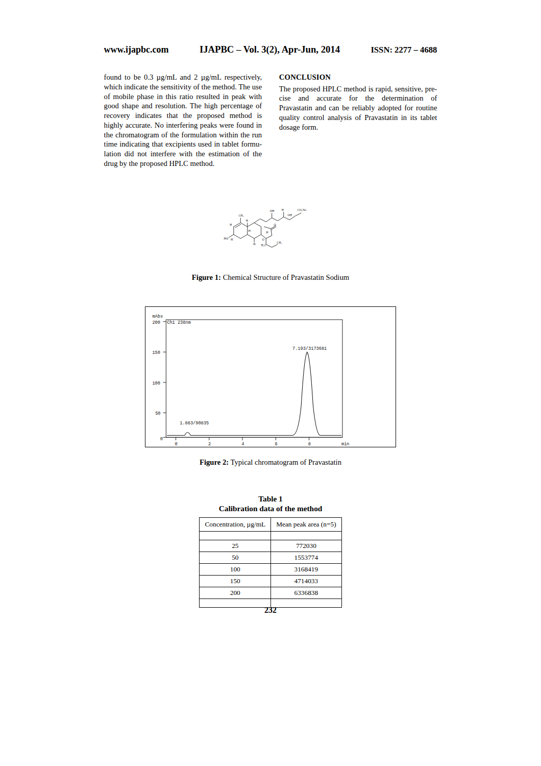www.ijapbc.com
IJAPBC – Vol. 3(2), Apr-Jun, 2014
ISSN: 2277 – 4688
found to be 0.3 µg/mL and 2 µg/mL respectively, which indicate the sensitivity of the method. The use of mobile phase in this ratio resulted in peak with good shape and resolution. The high percentage of recovery indicates that the proposed method is highly accurate. No interfering peaks were found in the chromatogram of the formulation within the run time indicating that excipients used in tablet formulation did not interfere with the estimation of the drug by the proposed HPLC method.
Conclusion
The proposed HPLC method is rapid, sensitive, precise and accurate for the determination of Pravastatin and can be reliably adopted for routine quality control analysis of Pravastatin in its tablet dosage form.
CH₃ H H H OH H OH CO₂Na HO H O O H₃C CH₃ H H
Figure 1: Chemical Structure of Pravastatin Sodium
mAbs 200 150 100 50 0 Ch1 238nm 7.193/3173681 1.883/90835 0 2 4 6 8 min
Figure 2: Typical chromatogram of Pravastatin
Table 1
Calibration data of the method
| Concentration, µg/mL | Mean peak area (n=5) |
| --- | --- |
| 25 | 772030 |
| 50 | 1553774 |
| 100 | 3168419 |
| 150 | 4714033 |
| 200 | 6336838 |
232